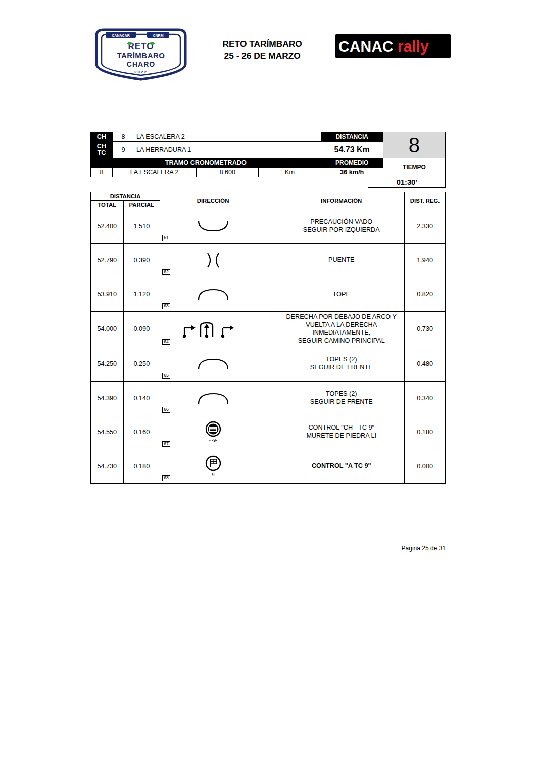CANACAR CNRM RETO TARÍMBARO CHARO 2022
RETO TARÍMBARO
25 - 26 DE MARZO
CANAC rally
| CH | 8 | LA ESCALERA 2 | DISTANCIA | 8 |
| CH TC | 9 | LA HERRADURA 1 | 54.73 Km |
| TRAMO CRONOMETRADO | PROMEDIO | TIEMPO |
| 8 | LA ESCALERA 2 | 8.600 | Km | 36 km/h |
| | 01:30' |
| DISTANCIA | DIRECCIÓN | | INFORMACIÓN | DIST. REG. |
| --- | --- | --- | --- | --- |
| TOTAL | PARCIAL |
| 52.400 | 1.510 | 61 | | PRECAUCIÓN VADO SEGUIR POR IZQUIERDA | 2.330 |
| 52.790 | 0.390 | 62 | | PUENTE | 1.940 |
| 53.910 | 1.120 | 63 | | TOPE | 0.820 |
| 54.000 | 0.090 | 64 | | DERECHA POR DEBAJO DE ARCO Y VUELTA A LA DERECHA INMEDIATAMENTE, SEGUIR CAMINO PRINCIPAL | 0.730 |
| 54.250 | 0.250 | 65 | | TOPES (2) SEGUIR DE FRENTE | 0.480 |
| 54.390 | 0.140 | 66 | | TOPES (2) SEGUIR DE FRENTE | 0.340 |
| 54.550 | 0.160 | - -9- 67 | | CONTROL "CH - TC 9" MURETE DE PIEDRA LI | 0.180 |
| 54.730 | 0.180 | -9- 68 | | CONTROL "A TC 9" | 0.000 |
Pagina 25 de 31